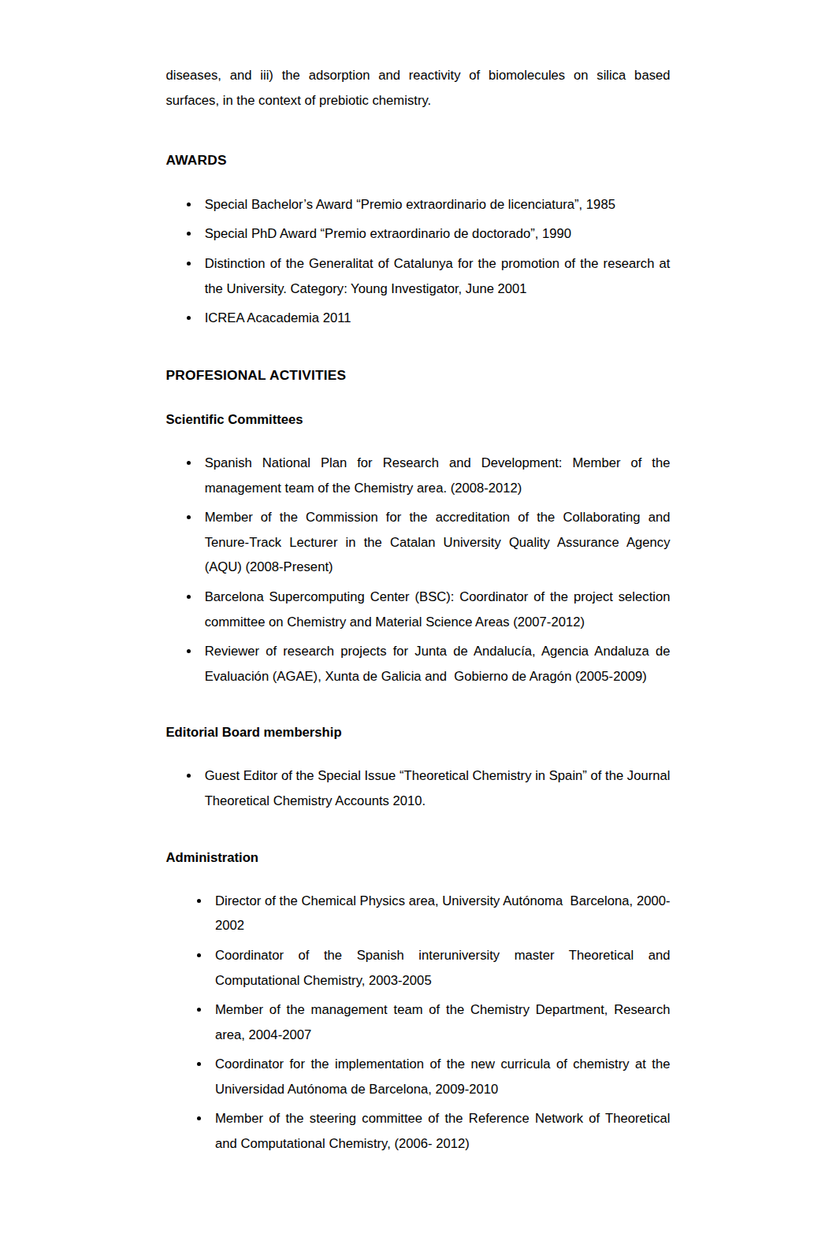diseases, and iii) the adsorption and reactivity of biomolecules on silica based surfaces, in the context of prebiotic chemistry.
AWARDS
Special Bachelor’s Award “Premio extraordinario de licenciatura”, 1985
Special PhD Award “Premio extraordinario de doctorado”, 1990
Distinction of the Generalitat of Catalunya for the promotion of the research at the University. Category: Young Investigator, June 2001
ICREA Acacademia 2011
PROFESIONAL ACTIVITIES
Scientific Committees
Spanish National Plan for Research and Development: Member of the management team of the Chemistry area. (2008-2012)
Member of the Commission for the accreditation of the Collaborating and Tenure-Track Lecturer in the Catalan University Quality Assurance Agency (AQU) (2008-Present)
Barcelona Supercomputing Center (BSC): Coordinator of the project selection committee on Chemistry and Material Science Areas (2007-2012)
Reviewer of research projects for Junta de Andalucía, Agencia Andaluza de Evaluación (AGAE), Xunta de Galicia and Gobierno de Aragón (2005-2009)
Editorial Board membership
Guest Editor of the Special Issue “Theoretical Chemistry in Spain” of the Journal Theoretical Chemistry Accounts 2010.
Administration
Director of the Chemical Physics area, University Autónoma Barcelona, 2000-2002
Coordinator of the Spanish interuniversity master Theoretical and Computational Chemistry, 2003-2005
Member of the management team of the Chemistry Department, Research area, 2004-2007
Coordinator for the implementation of the new curricula of chemistry at the Universidad Autónoma de Barcelona, 2009-2010
Member of the steering committee of the Reference Network of Theoretical and Computational Chemistry, (2006- 2012)